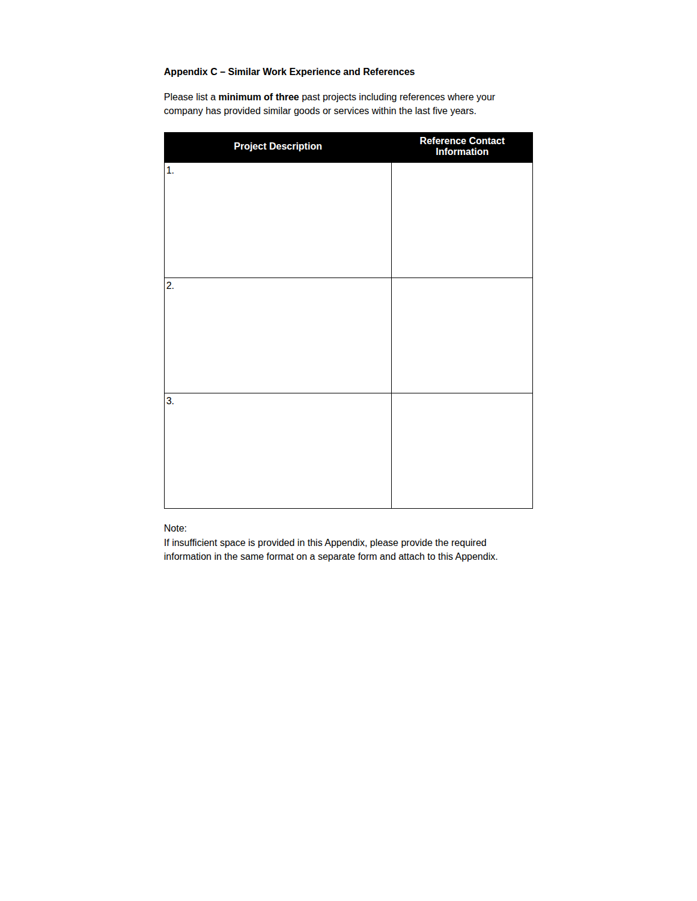Appendix C – Similar Work Experience and References
Please list a minimum of three past projects including references where your company has provided similar goods or services within the last five years.
| Project Description | Reference Contact Information |
| --- | --- |
| 1. | |
| 2. | |
| 3. | |
Note:
If insufficient space is provided in this Appendix, please provide the required information in the same format on a separate form and attach to this Appendix.